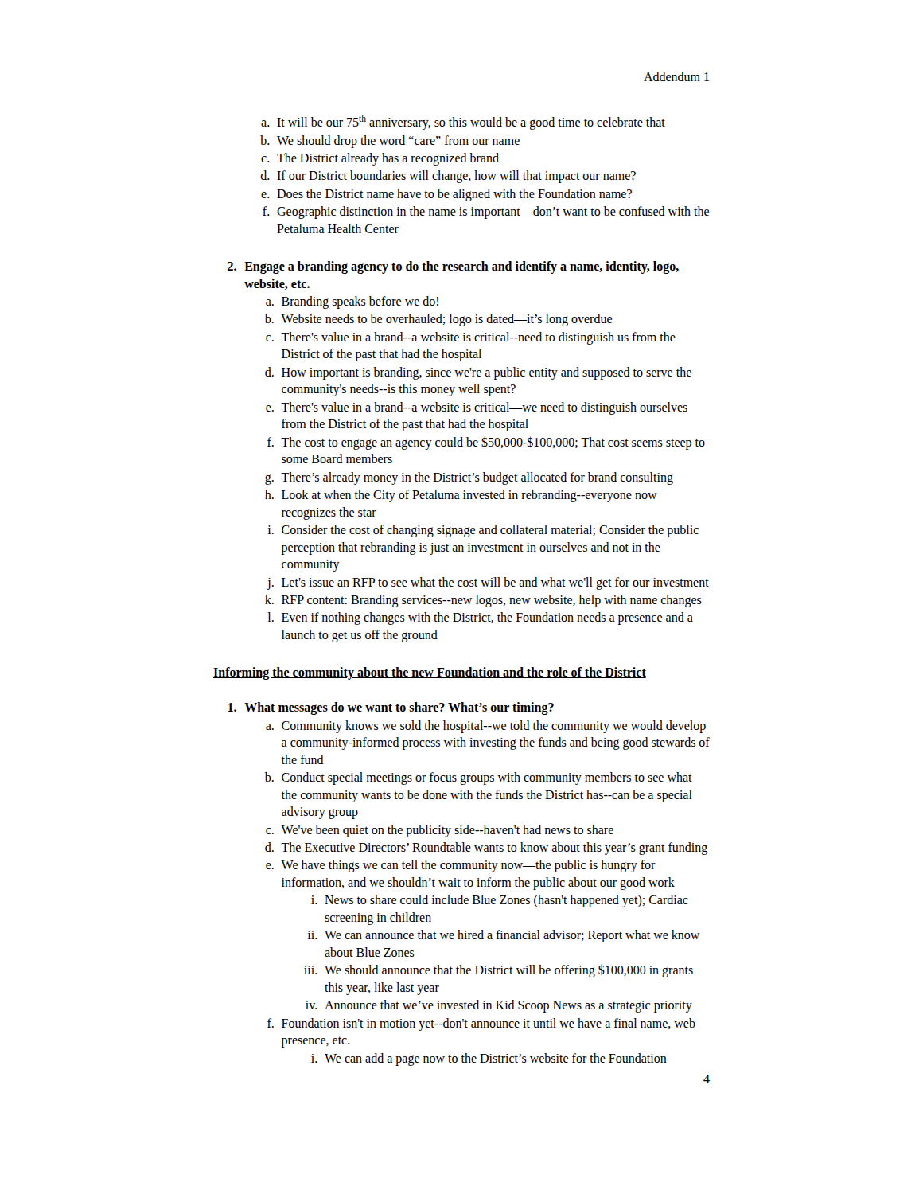Addendum 1
It will be our 75th anniversary, so this would be a good time to celebrate that
We should drop the word “care” from our name
The District already has a recognized brand
If our District boundaries will change, how will that impact our name?
Does the District name have to be aligned with the Foundation name?
Geographic distinction in the name is important—don’t want to be confused with the Petaluma Health Center
Engage a branding agency to do the research and identify a name, identity, logo, website, etc.
Branding speaks before we do!
Website needs to be overhauled; logo is dated—it’s long overdue
There's value in a brand--a website is critical--need to distinguish us from the District of the past that had the hospital
How important is branding, since we're a public entity and supposed to serve the community's needs--is this money well spent?
There's value in a brand--a website is critical—we need to distinguish ourselves from the District of the past that had the hospital
The cost to engage an agency could be $50,000-$100,000; That cost seems steep to some Board members
There’s already money in the District’s budget allocated for brand consulting
Look at when the City of Petaluma invested in rebranding--everyone now recognizes the star
Consider the cost of changing signage and collateral material; Consider the public perception that rebranding is just an investment in ourselves and not in the community
Let's issue an RFP to see what the cost will be and what we'll get for our investment
RFP content: Branding services--new logos, new website, help with name changes
Even if nothing changes with the District, the Foundation needs a presence and a launch to get us off the ground
Informing the community about the new Foundation and the role of the District
What messages do we want to share? What’s our timing?
Community knows we sold the hospital--we told the community we would develop a community-informed process with investing the funds and being good stewards of the fund
Conduct special meetings or focus groups with community members to see what the community wants to be done with the funds the District has--can be a special advisory group
We've been quiet on the publicity side--haven't had news to share
The Executive Directors’ Roundtable wants to know about this year’s grant funding
We have things we can tell the community now—the public is hungry for information, and we shouldn’t wait to inform the public about our good work
News to share could include Blue Zones (hasn't happened yet); Cardiac screening in children
We can announce that we hired a financial advisor; Report what we know about Blue Zones
We should announce that the District will be offering $100,000 in grants this year, like last year
Announce that we’ve invested in Kid Scoop News as a strategic priority
Foundation isn't in motion yet--don't announce it until we have a final name, web presence, etc.
We can add a page now to the District’s website for the Foundation
4